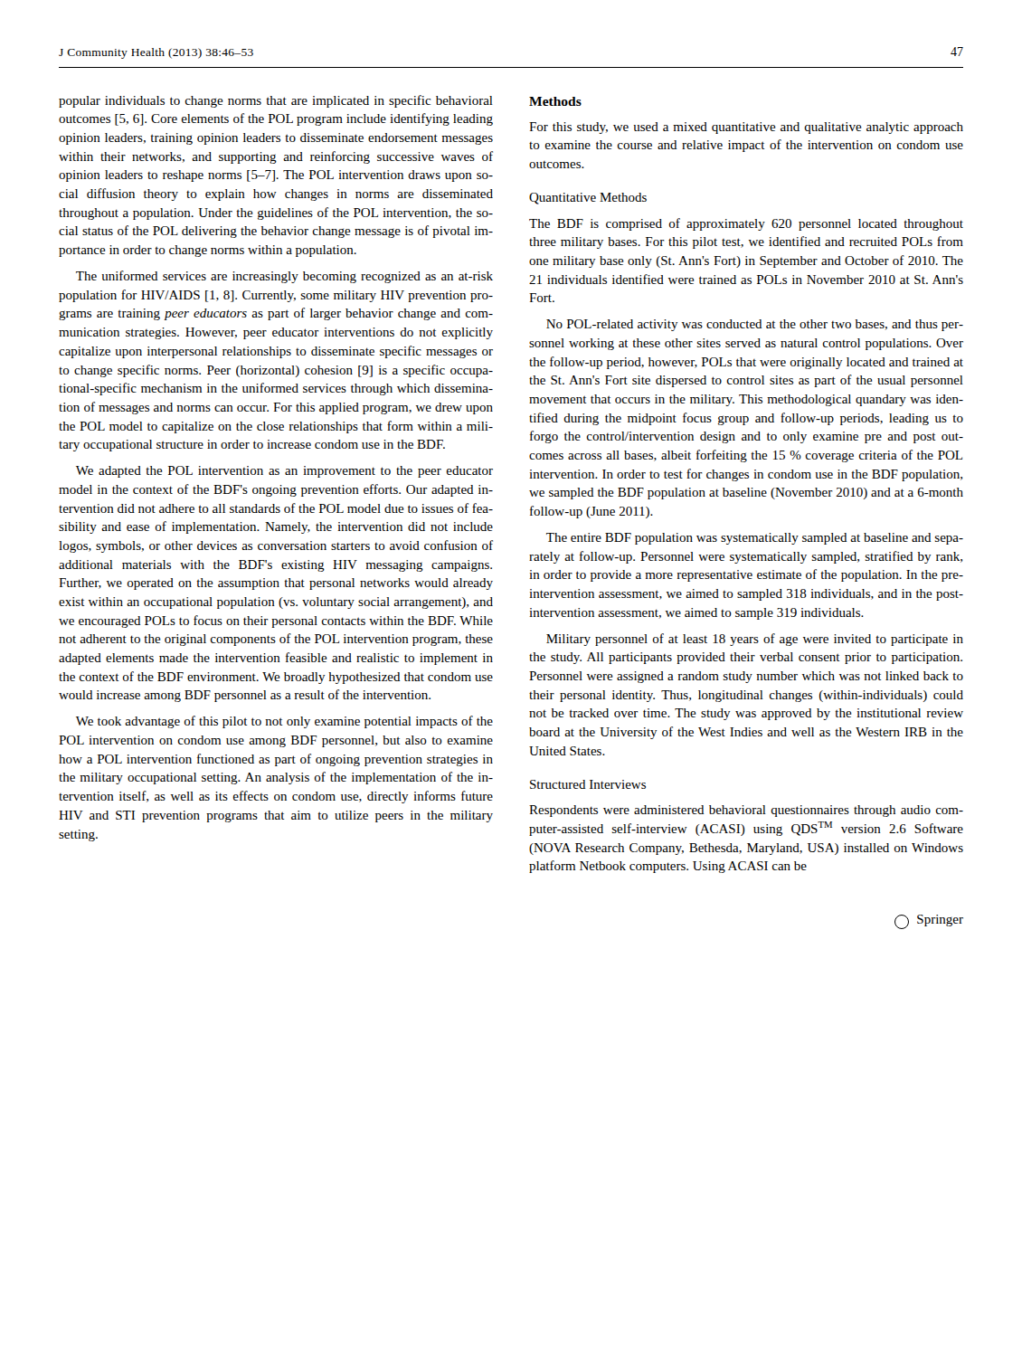J Community Health (2013) 38:46–53 47
popular individuals to change norms that are implicated in specific behavioral outcomes [5, 6]. Core elements of the POL program include identifying leading opinion leaders, training opinion leaders to disseminate endorsement messages within their networks, and supporting and reinforcing successive waves of opinion leaders to reshape norms [5–7]. The POL intervention draws upon social diffusion theory to explain how changes in norms are disseminated throughout a population. Under the guidelines of the POL intervention, the social status of the POL delivering the behavior change message is of pivotal importance in order to change norms within a population.
The uniformed services are increasingly becoming recognized as an at-risk population for HIV/AIDS [1, 8]. Currently, some military HIV prevention programs are training peer educators as part of larger behavior change and communication strategies. However, peer educator interventions do not explicitly capitalize upon interpersonal relationships to disseminate specific messages or to change specific norms. Peer (horizontal) cohesion [9] is a specific occupational-specific mechanism in the uniformed services through which dissemination of messages and norms can occur. For this applied program, we drew upon the POL model to capitalize on the close relationships that form within a military occupational structure in order to increase condom use in the BDF.
We adapted the POL intervention as an improvement to the peer educator model in the context of the BDF's ongoing prevention efforts. Our adapted intervention did not adhere to all standards of the POL model due to issues of feasibility and ease of implementation. Namely, the intervention did not include logos, symbols, or other devices as conversation starters to avoid confusion of additional materials with the BDF's existing HIV messaging campaigns. Further, we operated on the assumption that personal networks would already exist within an occupational population (vs. voluntary social arrangement), and we encouraged POLs to focus on their personal contacts within the BDF. While not adherent to the original components of the POL intervention program, these adapted elements made the intervention feasible and realistic to implement in the context of the BDF environment. We broadly hypothesized that condom use would increase among BDF personnel as a result of the intervention.
We took advantage of this pilot to not only examine potential impacts of the POL intervention on condom use among BDF personnel, but also to examine how a POL intervention functioned as part of ongoing prevention strategies in the military occupational setting. An analysis of the implementation of the intervention itself, as well as its effects on condom use, directly informs future HIV and STI prevention programs that aim to utilize peers in the military setting.
Methods
For this study, we used a mixed quantitative and qualitative analytic approach to examine the course and relative impact of the intervention on condom use outcomes.
Quantitative Methods
The BDF is comprised of approximately 620 personnel located throughout three military bases. For this pilot test, we identified and recruited POLs from one military base only (St. Ann's Fort) in September and October of 2010. The 21 individuals identified were trained as POLs in November 2010 at St. Ann's Fort.
No POL-related activity was conducted at the other two bases, and thus personnel working at these other sites served as natural control populations. Over the follow-up period, however, POLs that were originally located and trained at the St. Ann's Fort site dispersed to control sites as part of the usual personnel movement that occurs in the military. This methodological quandary was identified during the midpoint focus group and follow-up periods, leading us to forgo the control/intervention design and to only examine pre and post outcomes across all bases, albeit forfeiting the 15 % coverage criteria of the POL intervention. In order to test for changes in condom use in the BDF population, we sampled the BDF population at baseline (November 2010) and at a 6-month follow-up (June 2011).
The entire BDF population was systematically sampled at baseline and separately at follow-up. Personnel were systematically sampled, stratified by rank, in order to provide a more representative estimate of the population. In the pre-intervention assessment, we aimed to sampled 318 individuals, and in the post-intervention assessment, we aimed to sample 319 individuals.
Military personnel of at least 18 years of age were invited to participate in the study. All participants provided their verbal consent prior to participation. Personnel were assigned a random study number which was not linked back to their personal identity. Thus, longitudinal changes (within-individuals) could not be tracked over time. The study was approved by the institutional review board at the University of the West Indies and well as the Western IRB in the United States.
Structured Interviews
Respondents were administered behavioral questionnaires through audio computer-assisted self-interview (ACASI) using QDSTM version 2.6 Software (NOVA Research Company, Bethesda, Maryland, USA) installed on Windows platform Netbook computers. Using ACASI can be
Springer